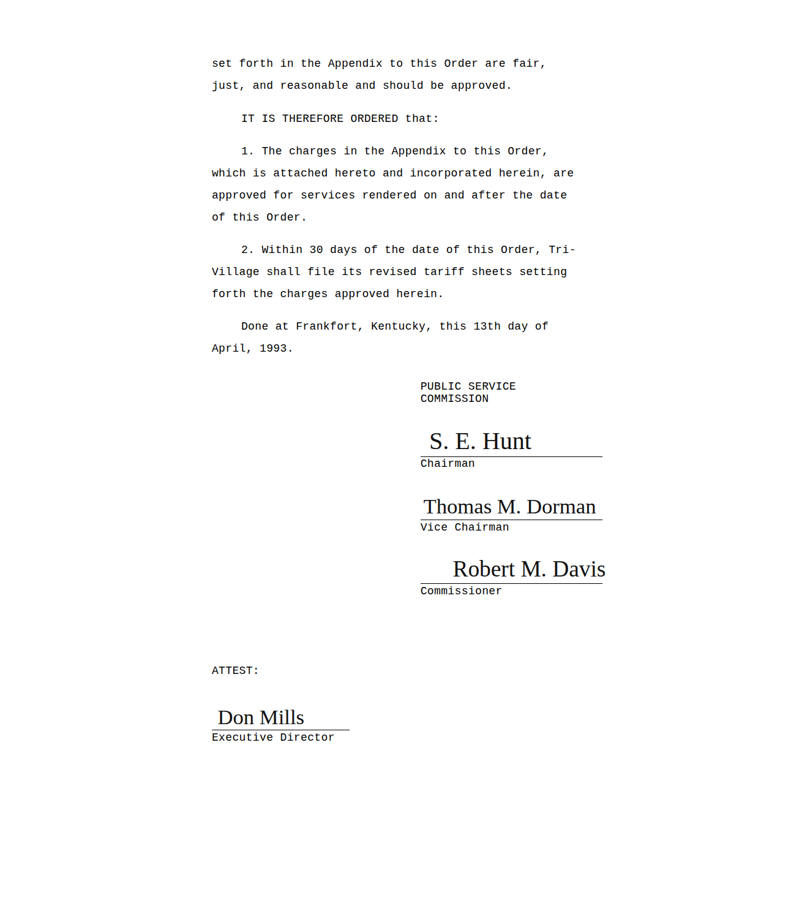set forth in the Appendix to this Order are fair, just, and reasonable and should be approved.
IT IS THEREFORE ORDERED that:
1. The charges in the Appendix to this Order, which is attached hereto and incorporated herein, are approved for services rendered on and after the date of this Order.
2. Within 30 days of the date of this Order, Tri-Village shall file its revised tariff sheets setting forth the charges approved herein.
Done at Frankfort, Kentucky, this 13th day of April, 1993.
PUBLIC SERVICE COMMISSION
S. E. Hunt
Chairman
Thomas M. Dorman
Vice Chairman
Robert M. Davis
Commissioner
ATTEST:
Don Mills
Executive Director